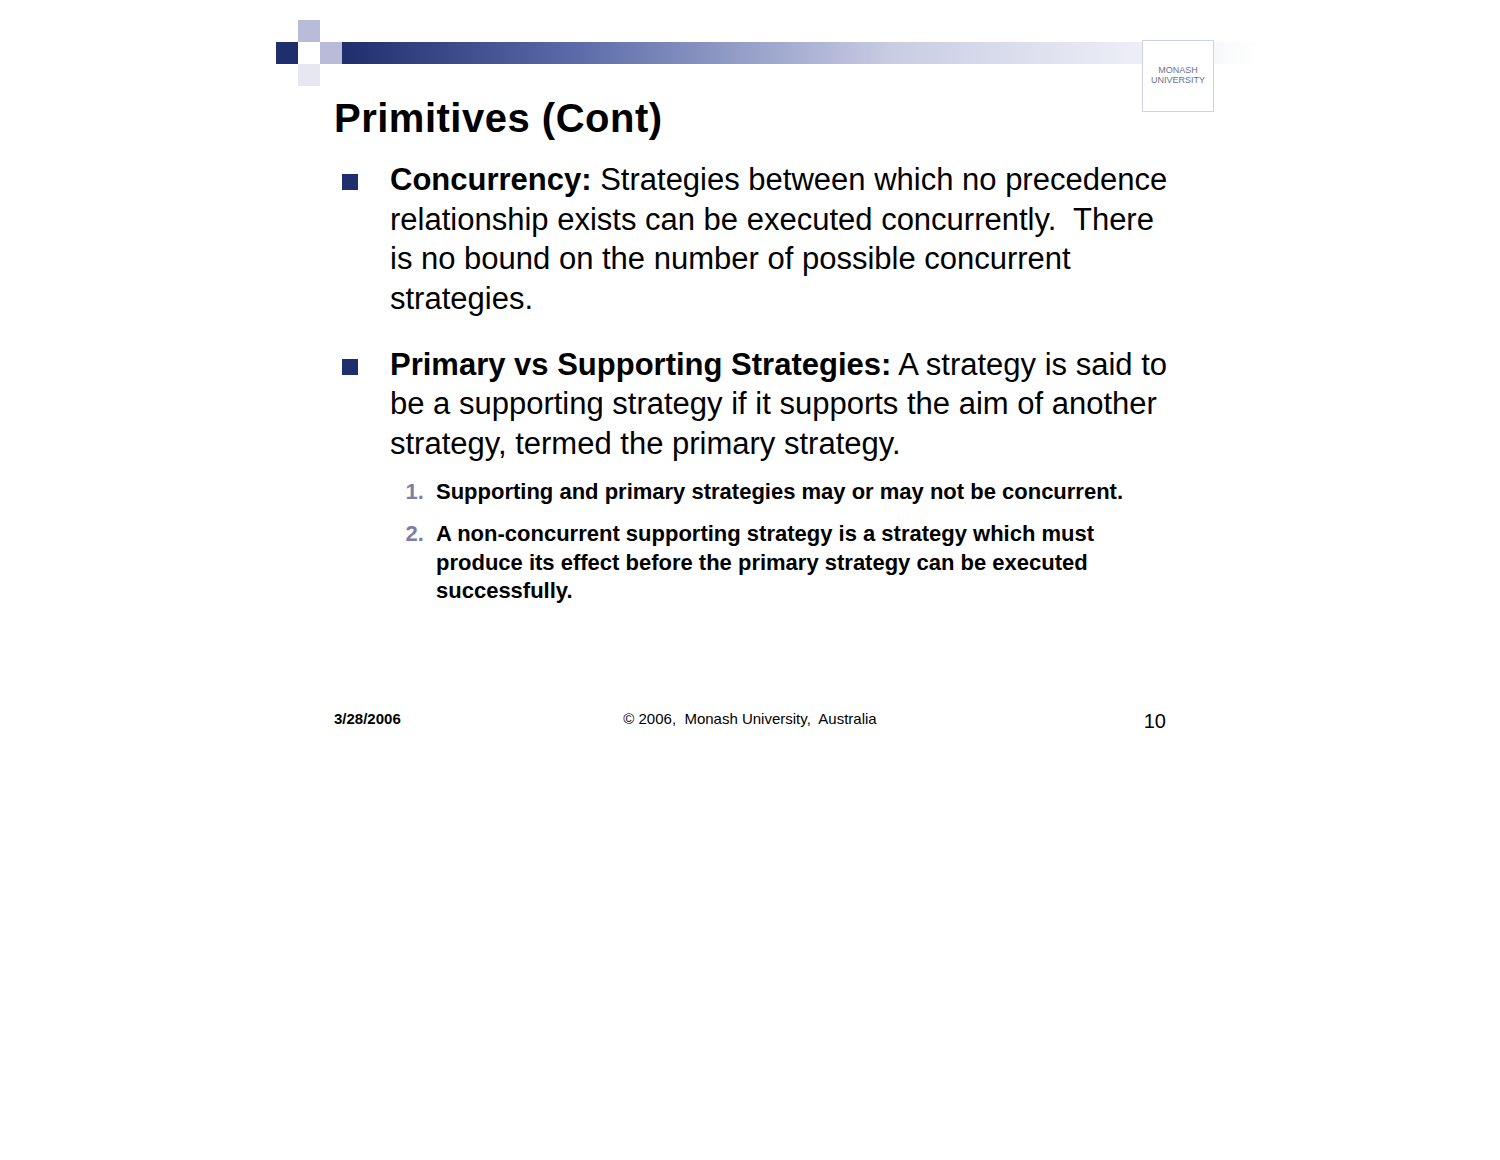MONASH
UNIVERSITY
Primitives (Cont)
Concurrency: Strategies between which no precedence relationship exists can be executed concurrently. There is no bound on the number of possible concurrent strategies.
Primary vs Supporting Strategies: A strategy is said to be a supporting strategy if it supports the aim of another strategy, termed the primary strategy.
Supporting and primary strategies may or may not be concurrent.
A non-concurrent supporting strategy is a strategy which must produce its effect before the primary strategy can be executed successfully.
3/28/2006 © 2006, Monash University, Australia 10